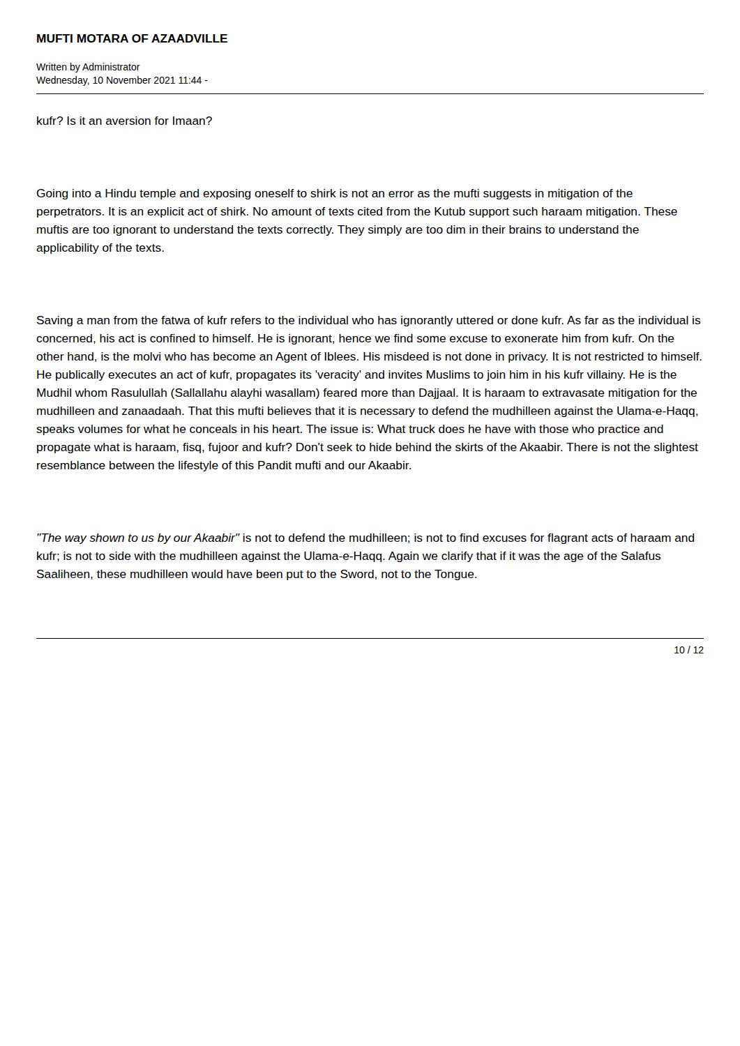MUFTI MOTARA OF AZAADVILLE
Written by Administrator
Wednesday, 10 November 2021 11:44 -
kufr? Is it an aversion for Imaan?
Going into a Hindu temple and exposing oneself to shirk is not an error as the mufti suggests in mitigation of the perpetrators. It is an explicit act of shirk. No amount of texts cited from the Kutub support such haraam mitigation. These muftis are too ignorant to understand the texts correctly. They simply are too dim in their brains to understand the applicability of the texts.
Saving a man from the fatwa of kufr refers to the individual who has ignorantly uttered or done kufr. As far as the individual is concerned, his act is confined to himself. He is ignorant, hence we find some excuse to exonerate him from kufr. On the other hand, is the molvi who has become an Agent of Iblees. His misdeed is not done in privacy. It is not restricted to himself. He publically executes an act of kufr, propagates its 'veracity' and invites Muslims to join him in his kufr villainy. He is the Mudhil whom Rasulullah (Sallallahu alayhi wasallam) feared more than Dajjaal. It is haraam to extravasate mitigation for the mudhilleen and zanaadaah. That this mufti believes that it is necessary to defend the mudhilleen against the Ulama-e-Haqq, speaks volumes for what he conceals in his heart. The issue is: What truck does he have with those who practice and propagate what is haraam, fisq, fujoor and kufr? Don't seek to hide behind the skirts of the Akaabir. There is not the slightest resemblance between the lifestyle of this Pandit mufti and our Akaabir.
"The way shown to us by our Akaabir" is not to defend the mudhilleen; is not to find excuses for flagrant acts of haraam and kufr; is not to side with the mudhilleen against the Ulama-e-Haqq. Again we clarify that if it was the age of the Salafus Saaliheen, these mudhilleen would have been put to the Sword, not to the Tongue.
10 / 12